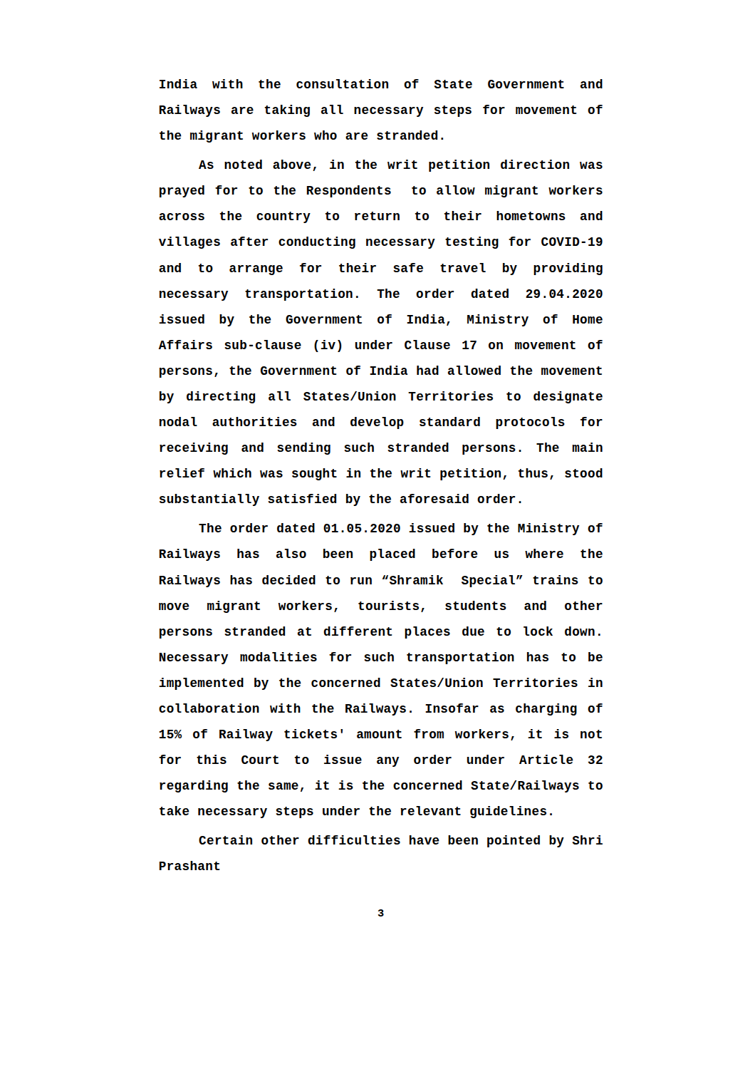India with the consultation of State Government and Railways are taking all necessary steps for movement of the migrant workers who are stranded.
As noted above, in the writ petition direction was prayed for to the Respondents to allow migrant workers across the country to return to their hometowns and villages after conducting necessary testing for COVID-19 and to arrange for their safe travel by providing necessary transportation. The order dated 29.04.2020 issued by the Government of India, Ministry of Home Affairs sub-clause (iv) under Clause 17 on movement of persons, the Government of India had allowed the movement by directing all States/Union Territories to designate nodal authorities and develop standard protocols for receiving and sending such stranded persons. The main relief which was sought in the writ petition, thus, stood substantially satisfied by the aforesaid order.
The order dated 01.05.2020 issued by the Ministry of Railways has also been placed before us where the Railways has decided to run “Shramik Special” trains to move migrant workers, tourists, students and other persons stranded at different places due to lock down. Necessary modalities for such transportation has to be implemented by the concerned States/Union Territories in collaboration with the Railways. Insofar as charging of 15% of Railway tickets' amount from workers, it is not for this Court to issue any order under Article 32 regarding the same, it is the concerned State/Railways to take necessary steps under the relevant guidelines.
Certain other difficulties have been pointed by Shri Prashant
3